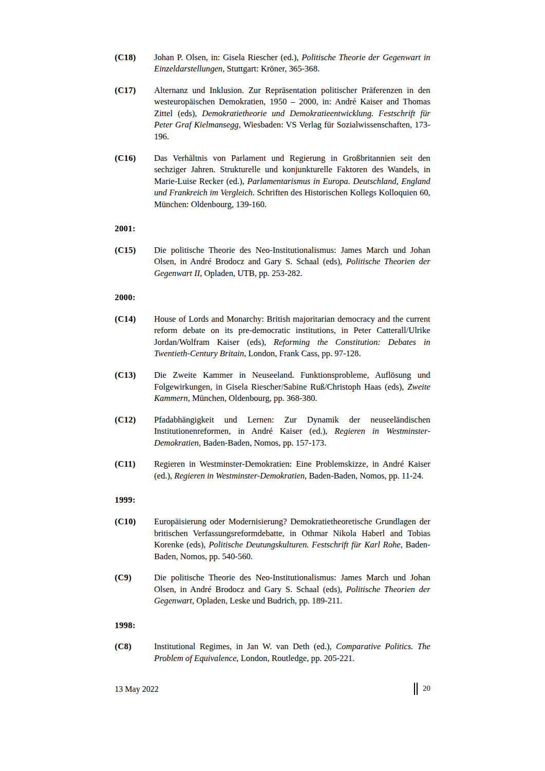(C18)
Johan P. Olsen, in: Gisela Riescher (ed.), Politische Theorie der Gegenwart in Einzeldarstellungen, Stuttgart: Kröner, 365-368.
(C17)
Alternanz und Inklusion. Zur Repräsentation politischer Präferenzen in den westeuropäischen Demokratien, 1950 – 2000, in: André Kaiser and Thomas Zittel (eds), Demokratietheorie und Demokratieentwicklung. Festschrift für Peter Graf Kielmansegg, Wiesbaden: VS Verlag für Sozialwissenschaften, 173-196.
(C16)
Das Verhältnis von Parlament und Regierung in Großbritannien seit den sechziger Jahren. Strukturelle und konjunkturelle Faktoren des Wandels, in Marie-Luise Recker (ed.), Parlamentarismus in Europa. Deutschland, England und Frankreich im Vergleich. Schriften des Historischen Kollegs Kolloquien 60, München: Oldenbourg, 139-160.
2001:
(C15)
Die politische Theorie des Neo-Institutionalismus: James March und Johan Olsen, in André Brodocz and Gary S. Schaal (eds), Politische Theorien der Gegenwart II, Opladen, UTB, pp. 253-282.
2000:
(C14)
House of Lords and Monarchy: British majoritarian democracy and the current reform debate on its pre-democratic institutions, in Peter Catterall/Ulrike Jordan/Wolfram Kaiser (eds), Reforming the Constitution: Debates in Twentieth-Century Britain, London, Frank Cass, pp. 97-128.
(C13)
Die Zweite Kammer in Neuseeland. Funktionsprobleme, Auflösung und Folgewirkungen, in Gisela Riescher/Sabine Ruß/Christoph Haas (eds), Zweite Kammern, München, Oldenbourg, pp. 368-380.
(C12)
Pfadabhängigkeit und Lernen: Zur Dynamik der neuseeländischen Institutionenreformen, in André Kaiser (ed.), Regieren in Westminster-Demokratien, Baden-Baden, Nomos, pp. 157-173.
(C11)
Regieren in Westminster-Demokratien: Eine Problemskizze, in André Kaiser (ed.), Regieren in Westminster-Demokratien, Baden-Baden, Nomos, pp. 11-24.
1999:
(C10)
Europäisierung oder Modernisierung? Demokratietheoretische Grundlagen der britischen Verfassungsreformdebatte, in Othmar Nikola Haberl and Tobias Korenke (eds), Politische Deutungskulturen. Festschrift für Karl Rohe, Baden-Baden, Nomos, pp. 540-560.
(C9)
Die politische Theorie des Neo-Institutionalismus: James March und Johan Olsen, in André Brodocz and Gary S. Schaal (eds), Politische Theorien der Gegenwart, Opladen, Leske und Budrich, pp. 189-211.
1998:
(C8)
Institutional Regimes, in Jan W. van Deth (ed.), Comparative Politics. The Problem of Equivalence, London, Routledge, pp. 205-221.
13 May 2022
20